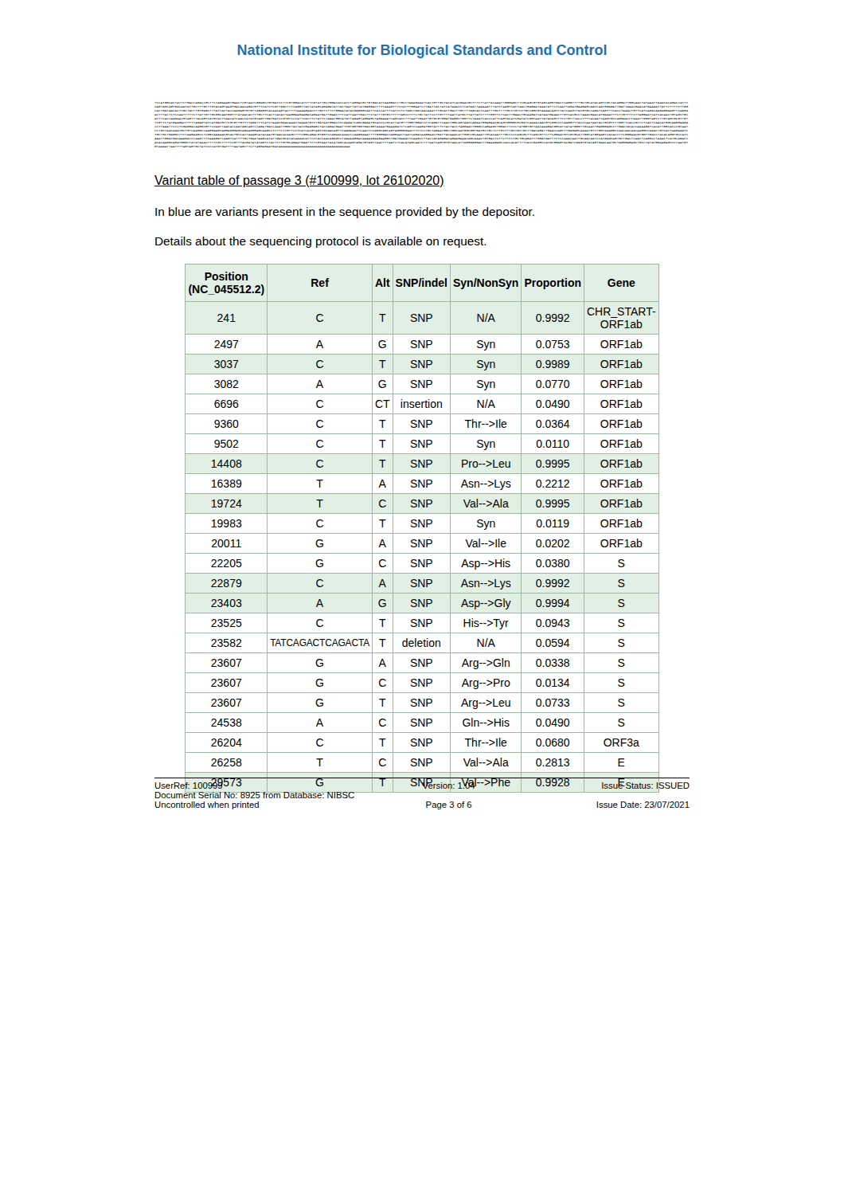National Institute for Biological Standards and Control
TCCATGGCACTATTCTGACCAGACCGCTTCTAGAAAGTGAACTCGTAATCGGAGCTGTGATCCTTCGTGGACATCTTCGTATTGCTGGACACCATCTAGGACGCTGTGACATCAAGGACCTGCCTAAAGAAATCACTGTTGCTACATCACGAACGCTTTCTTATTACAAATTGGGAGCTTCGCAGCGTGTAGCAGGTGACTCAGGTTTTGCTGCATACAGTCGCTACAGGATTGGCAACTATAAATTAAACACAGACCATTCCAGTAGCAGTGACAATATTGCTTTGCTTGTACAGTAAGTGACAACAGATGTTTCATCTCGTTGACTTTCAGGTTACTATAGCAGAGATATTACTAATTATTATGAGGACTTTTAAAGTTTCCATTTGGAATCTTGATTACTATCATAAACCTCATAATTAAAAATTTATCTAAGTCACTAACTGAGAATAAATATTCTCAATTAGATGAAGAGCAACCAATGGAGATTGATTAAACGAACATGAAAATTATTCTTTTCTTGGCACTGATAACACTCGCTACTTGTGAGCTTTATCACTACCAAGAGTGTGTTAGAGGTACAACAGTACTTTTAAAAGAACCTTGCTCTTCTGGAACATACGAGGGCAATTCACCATTTCATCCTCTAGCTGATAACAAATTTGCACTGACTTGCTTTAGCACTCAATTTGCTTTTGCCTGTCCTGCCGGCGTAAAACAGTCTATCAAGTTACGTGCCAGATCAGTTTCACCTAAACTGTTCATCAGACAAGAGGAAGTTCAAGAACTTTACTCTCCAATTTTTCTTATTGTTGCGGCAATGGTTTATAACACTTTGCTTCACTCACACTAAGGAAGAAGACAGAATGATTGAACTTTCATTAATTGACTTCTATTTGTGCTTTTTAGCCTTTCTGCTATTCCTTGTTTTAATTATGCTTATTATCTTTTGGTTCTCACTTGAACTGCAAGATCATAATGAAACTTGTCACGCCTAAACGAACATGAAATTTCTTGTTTTCTTAGGAATCATCACAACTGTAGCTGCATTTCACCAAGAATGTAGTTTACAGTCATGTACTCAACATCAACCATATGTAGTTGATGATCCGTGTCCTATTCACTTCTATTCTAAATGGTATATTAGAGTAGGAGCTAGAAAATCAGCACCTTTAATTGAATTGTGCGTGGATGAGGCTGGTTCTAAATCACCCATTCAGTACATCGATATCGGTAATTATACAGTTTCCTGTTTACCTTTTACAATTAAGTGCCAGGAACCTAAATTGGGTAGTCTTGTAGTGCGTTGTTCGTTCTATGAAGACTTTTTAGAGTATCATGACGTTCGTGTTGTTTTAGATTTCATCTAAACGAACAAACTAAAATGTCTGATAATGGACCCCAAAATCAGCGAAATGCACCCCGCATTACGTTTGGTGGACCCTCAGATTCAACTGGCAGTAACCAGAATGGAGAACGCAGTGGGGCGCGATCAAAACAACGTCGGCCCCAAGGTTTACCCAATAATACTGCGTCTTGGTTCACCGCTCTCACTCAACATGGCAAGGAAGACCTTAAATTCCCTCGAGGACAAGGCGTTCCAATTAACACCAATAGCAGTCCAGATGACCAAATTGGCTACTACCGAAGAGCTACCAGACGAATTCGTGGTGGTGACGGTAAAATGAAAGATCTCAGTCCAAGATGGTATTTCTACTACCTAGGAACTGGGCCAGAAGCTGGACTTCCCTATGGTGCTAACAAAGACGGCATCATATGGGTTGCAACTGAGGGAGCCTTGAATACACCAAAAGATCACATTGGCACCCGCAATCCTGCTAACAAATGCTGTCAAGGCCAAGGAAGCAGGAGGGAGCAGAAGGGAGCAAGCCTCTTCTCGTTCCTCATCACGTAGTCGCAACAGTTCAAGAAATTCAACTCCAGGCAGCAGTAGGGGGAACTTCTCCTGCTAGAATGGCTGGCAATGGCGGTGATGCTGCTCTTGCTTTGCTGCTGCTTGACAGATTGAACCAGCTTGAGAGCAAAATGTCTGGTAAAGGCCAACAACAACAAGGCCAAACTGTCACTAAGAAATCTGCTGCTGAGGCTTCTAAGAAGCCTCGGCAAAAACGTACTGCCACTAAAGCATACAATGTAACACAAGCTTTCGGCAGACGTGGTCCAGAACAAACCCAAGGAAATTTTGGGGACCAGGAACTAATCAGACAAGGAACTGATTACAAACATTGGCCGCAAATTGCACAATTTGCCCCCAGCGCTTCAGCGTTCTTCGGAATGTCGCGCATTGGCATGGAAGTCACACCTTCGGGAACGTGGTTGACCTACACAGGTGCCATCAAATTGGATGACAAAGATCCAAATTTCAAAGATCAAGTCATTTTGCTGAATAAGCATATTGACGCATACAAAACATTCCCACCAACAGAGCCTAAAAAGGACAAAAAGAAGAAGGCTGATGAAACTCAAGCCTTACCGCAGAGACAGAAGAAACAGCAAACTGTGACTCTTCTTCCTGCTGCAGATTTGGATGATTTCTCCAAACAATTGCAACAATCCATGAGCAGTGCTGACTCAACTCAGGCCTAAACTCATGCAGACCACACAAGGCAGATGGGCTATATAAACTTTTCGCTTTTCCGTTTACGATATATAGTCTACTCTTGTGCAGAATGAATTCTCGTAACTACATAGCACAAGTAGATGTAGTTAACTTTAATCTCACATAGCAATCTTTAATCAGTGTGTAACATTAGGGAGGACTTGAAAGAGCCACCACATTTTCACCGAGGCCACGCGGAGTACGATCGAGTGTACAGTGAACAATGCTAGGGAGAGCTGCCTATATGGAAGAGCCCTAATGTGTAAAATTAATTTTAGTAGTGCTATCCCCATGTGATTTTAATAGCTTCTTAGGAGAATGACAAAAAAAAAAAAAAAAAAAAAAAAAAAAAAAAAAA
Variant table of passage 3 (#100999, lot 26102020)
In blue are variants present in the sequence provided by the depositor.
Details about the sequencing protocol is available on request.
| Position (NC_045512.2) | Ref | Alt | SNP/indel | Syn/NonSyn | Proportion | Gene |
| --- | --- | --- | --- | --- | --- | --- |
| 241 | C | T | SNP | N/A | 0.9992 | CHR_START-ORF1ab |
| 2497 | A | G | SNP | Syn | 0.0753 | ORF1ab |
| 3037 | C | T | SNP | Syn | 0.9989 | ORF1ab |
| 3082 | A | G | SNP | Syn | 0.0770 | ORF1ab |
| 6696 | C | CT | insertion | N/A | 0.0490 | ORF1ab |
| 9360 | C | T | SNP | Thr-->Ile | 0.0364 | ORF1ab |
| 9502 | C | T | SNP | Syn | 0.0110 | ORF1ab |
| 14408 | C | T | SNP | Pro-->Leu | 0.9995 | ORF1ab |
| 16389 | T | A | SNP | Asn-->Lys | 0.2212 | ORF1ab |
| 19724 | T | C | SNP | Val-->Ala | 0.9995 | ORF1ab |
| 19983 | C | T | SNP | Syn | 0.0119 | ORF1ab |
| 20011 | G | A | SNP | Val-->Ile | 0.0202 | ORF1ab |
| 22205 | G | C | SNP | Asp-->His | 0.0380 | S |
| 22879 | C | A | SNP | Asn-->Lys | 0.9992 | S |
| 23403 | A | G | SNP | Asp-->Gly | 0.9994 | S |
| 23525 | C | T | SNP | His-->Tyr | 0.0943 | S |
| 23582 | TATCAGACTCAGACTA | T | deletion | N/A | 0.0594 | S |
| 23607 | G | A | SNP | Arg-->Gln | 0.0338 | S |
| 23607 | G | C | SNP | Arg-->Pro | 0.0134 | S |
| 23607 | G | T | SNP | Arg-->Leu | 0.0733 | S |
| 24538 | A | C | SNP | Gln-->His | 0.0490 | S |
| 26204 | C | T | SNP | Thr-->Ile | 0.0680 | ORF3a |
| 26258 | T | C | SNP | Val-->Ala | 0.2813 | E |
| 29573 | G | T | SNP | Val-->Phe | 0.9928 | E |
UserRef: 100999 Version: 1.04 Issue Status: ISSUED
Document Serial No: 8925 from Database: NIBSC
Uncontrolled when printed Page 3 of 6 Issue Date: 23/07/2021